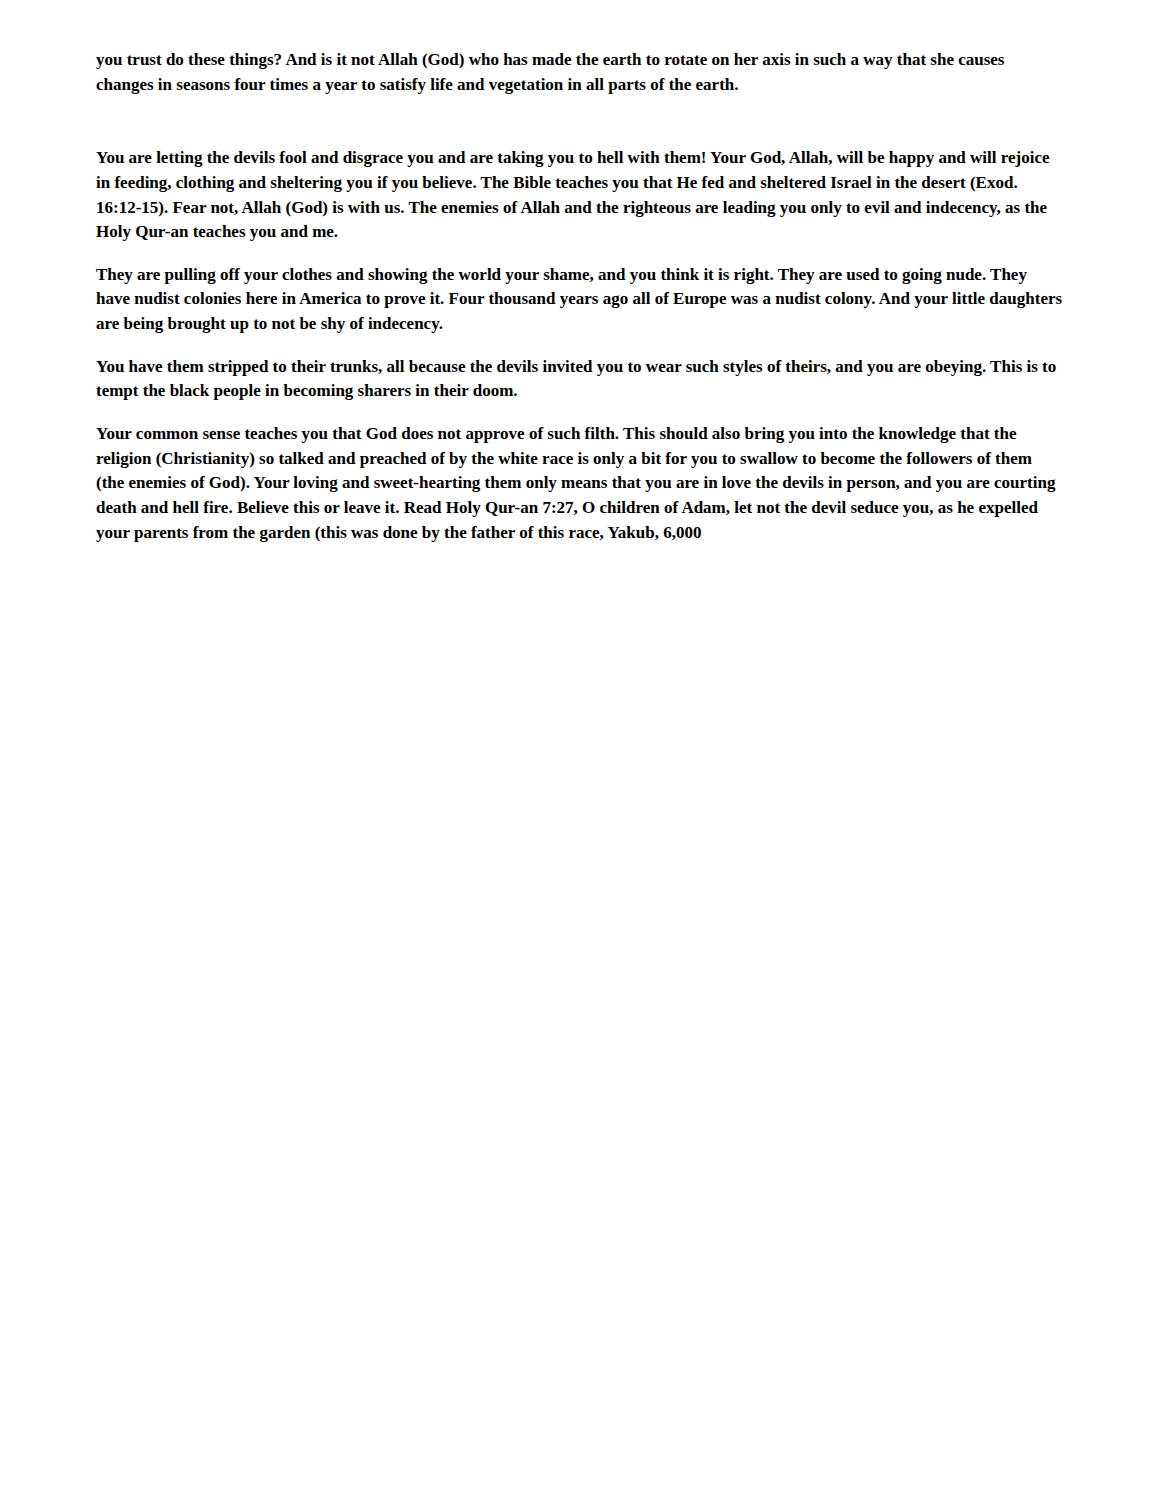you trust do these things? And is it not Allah (God) who has made the earth to rotate on her axis in such a way that she causes changes in seasons four times a year to satisfy life and vegetation in all parts of the earth.
You are letting the devils fool and disgrace you and are taking you to hell with them! Your God, Allah, will be happy and will rejoice in feeding, clothing and sheltering you if you believe. The Bible teaches you that He fed and sheltered Israel in the desert (Exod. 16:12-15). Fear not, Allah (God) is with us. The enemies of Allah and the righteous are leading you only to evil and indecency, as the Holy Qur-an teaches you and me.
They are pulling off your clothes and showing the world your shame, and you think it is right. They are used to going nude. They have nudist colonies here in America to prove it. Four thousand years ago all of Europe was a nudist colony. And your little daughters are being brought up to not be shy of indecency.
You have them stripped to their trunks, all because the devils invited you to wear such styles of theirs, and you are obeying. This is to tempt the black people in becoming sharers in their doom.
Your common sense teaches you that God does not approve of such filth. This should also bring you into the knowledge that the religion (Christianity) so talked and preached of by the white race is only a bit for you to swallow to become the followers of them (the enemies of God). Your loving and sweet-hearting them only means that you are in love the devils in person, and you are courting death and hell fire. Believe this or leave it. Read Holy Qur-an 7:27, O children of Adam, let not the devil seduce you, as he expelled your parents from the garden (this was done by the father of this race, Yakub, 6,000